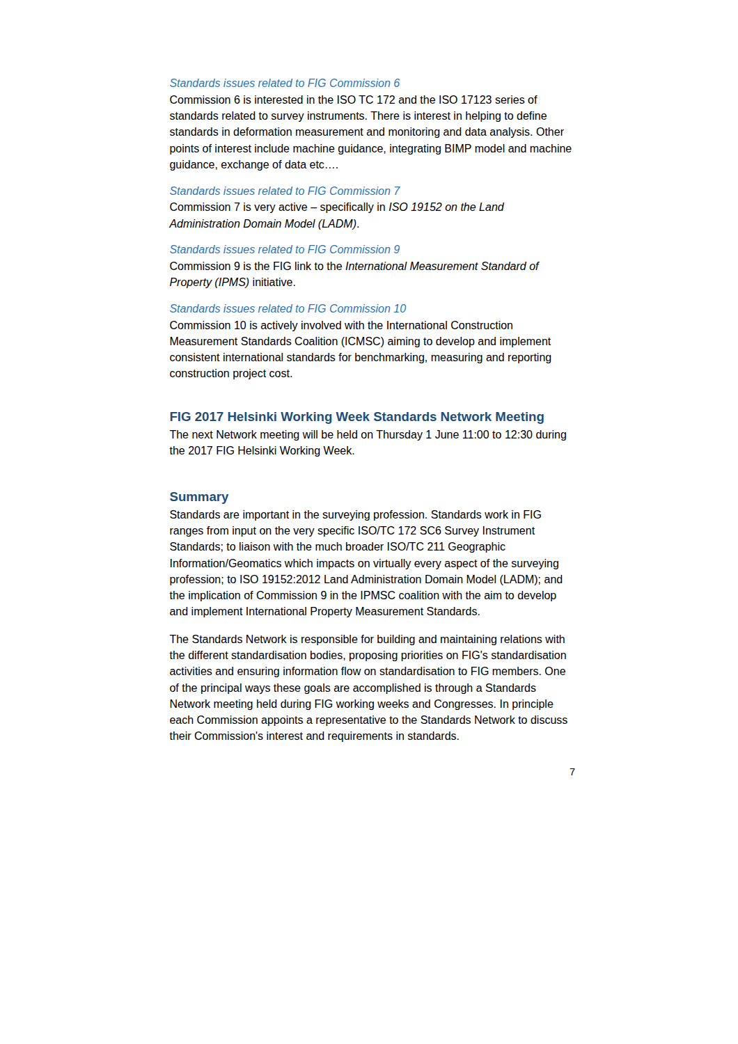Standards issues related to FIG Commission 6
Commission 6 is interested in the ISO TC 172 and the ISO 17123 series of standards related to survey instruments. There is interest in helping to define standards in deformation measurement and monitoring and data analysis. Other points of interest include machine guidance, integrating BIMP model and machine guidance, exchange of data etc….
Standards issues related to FIG Commission 7
Commission 7 is very active – specifically in ISO 19152 on the Land Administration Domain Model (LADM).
Standards issues related to FIG Commission 9
Commission 9 is the FIG link to the International Measurement Standard of Property (IPMS) initiative.
Standards issues related to FIG Commission 10
Commission 10 is actively involved with the International Construction Measurement Standards Coalition (ICMSC) aiming to develop and implement consistent international standards for benchmarking, measuring and reporting construction project cost.
FIG 2017 Helsinki Working Week Standards Network Meeting
The next Network meeting will be held on Thursday 1 June 11:00 to 12:30 during the 2017 FIG Helsinki Working Week.
Summary
Standards are important in the surveying profession. Standards work in FIG ranges from input on the very specific ISO/TC 172 SC6 Survey Instrument Standards; to liaison with the much broader ISO/TC 211 Geographic Information/Geomatics which impacts on virtually every aspect of the surveying profession; to ISO 19152:2012 Land Administration Domain Model (LADM); and the implication of Commission 9 in the IPMSC coalition with the aim to develop and implement International Property Measurement Standards.
The Standards Network is responsible for building and maintaining relations with the different standardisation bodies, proposing priorities on FIG's standardisation activities and ensuring information flow on standardisation to FIG members. One of the principal ways these goals are accomplished is through a Standards Network meeting held during FIG working weeks and Congresses. In principle each Commission appoints a representative to the Standards Network to discuss their Commission's interest and requirements in standards.
7